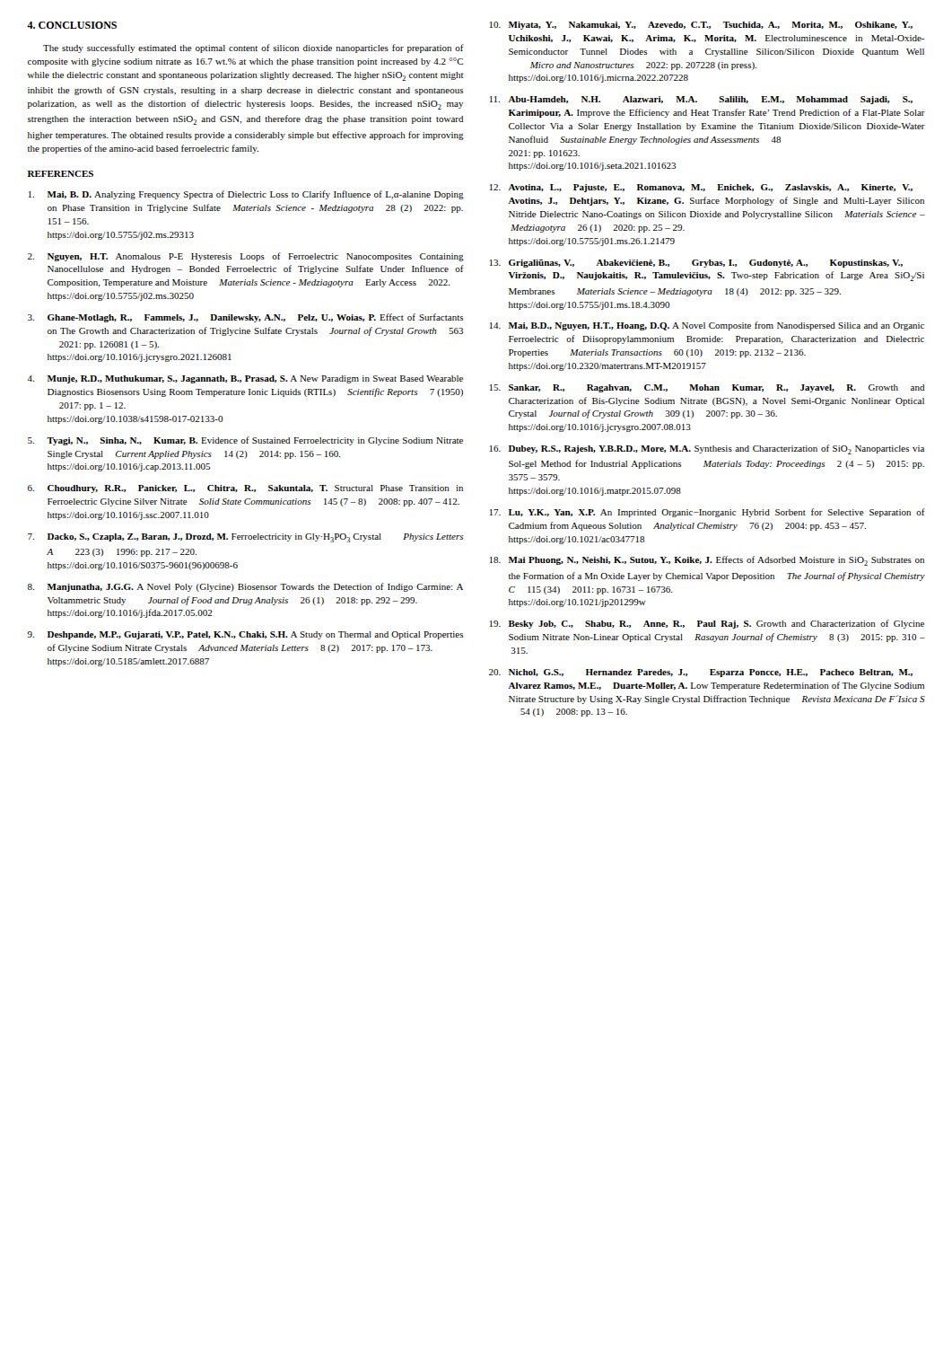4. CONCLUSIONS
The study successfully estimated the optimal content of silicon dioxide nanoparticles for preparation of composite with glycine sodium nitrate as 16.7 wt.% at which the phase transition point increased by 4.2 °°C while the dielectric constant and spontaneous polarization slightly decreased. The higher nSiO2 content might inhibit the growth of GSN crystals, resulting in a sharp decrease in dielectric constant and spontaneous polarization, as well as the distortion of dielectric hysteresis loops. Besides, the increased nSiO2 may strengthen the interaction between nSiO2 and GSN, and therefore drag the phase transition point toward higher temperatures. The obtained results provide a considerably simple but effective approach for improving the properties of the amino-acid based ferroelectric family.
REFERENCES
Mai, B. D. Analyzing Frequency Spectra of Dielectric Loss to Clarify Influence of L,α-alanine Doping on Phase Transition in Triglycine Sulfate Materials Science - Medziagotyra 28 (2) 2022: pp. 151 – 156. https://doi.org/10.5755/j02.ms.29313
Nguyen, H.T. Anomalous P-E Hysteresis Loops of Ferroelectric Nanocomposites Containing Nanocellulose and Hydrogen – Bonded Ferroelectric of Triglycine Sulfate Under Influence of Composition, Temperature and Moisture Materials Science - Medziagotyra Early Access 2022. https://doi.org/10.5755/j02.ms.30250
Ghane-Motlagh, R., Fammels, J., Danilewsky, A.N., Pelz, U., Woias, P. Effect of Surfactants on The Growth and Characterization of Triglycine Sulfate Crystals Journal of Crystal Growth 563 2021: pp. 126081 (1 – 5). https://doi.org/10.1016/j.jcrysgro.2021.126081
Munje, R.D., Muthukumar, S., Jagannath, B., Prasad, S. A New Paradigm in Sweat Based Wearable Diagnostics Biosensors Using Room Temperature Ionic Liquids (RTILs) Scientific Reports 7 (1950) 2017: pp. 1 – 12. https://doi.org/10.1038/s41598-017-02133-0
Tyagi, N., Sinha, N., Kumar, B. Evidence of Sustained Ferroelectricity in Glycine Sodium Nitrate Single Crystal Current Applied Physics 14 (2) 2014: pp. 156 – 160. https://doi.org/10.1016/j.cap.2013.11.005
Choudhury, R.R., Panicker, L., Chitra, R., Sakuntala, T. Structural Phase Transition in Ferroelectric Glycine Silver Nitrate Solid State Communications 145 (7 – 8) 2008: pp. 407 – 412. https://doi.org/10.1016/j.ssc.2007.11.010
Dacko, S., Czapla, Z., Baran, J., Drozd, M. Ferroelectricity in Gly·H3PO3 Crystal Physics Letters A 223 (3) 1996: pp. 217 – 220. https://doi.org/10.1016/S0375-9601(96)00698-6
Manjunatha, J.G.G. A Novel Poly (Glycine) Biosensor Towards the Detection of Indigo Carmine: A Voltammetric Study Journal of Food and Drug Analysis 26 (1) 2018: pp. 292 – 299. https://doi.org/10.1016/j.jfda.2017.05.002
Deshpande, M.P., Gujarati, V.P., Patel, K.N., Chaki, S.H. A Study on Thermal and Optical Properties of Glycine Sodium Nitrate Crystals Advanced Materials Letters 8 (2) 2017: pp. 170 – 173. https://doi.org/10.5185/amlett.2017.6887
Miyata, Y., Nakamukai, Y., Azevedo, C.T., Tsuchida, A., Morita, M., Oshikane, Y., Uchikoshi, J., Kawai, K., Arima, K., Morita, M. Electroluminescence in Metal-Oxide-Semiconductor Tunnel Diodes with a Crystalline Silicon/Silicon Dioxide Quantum Well Micro and Nanostructures 2022: pp. 207228 (in press). https://doi.org/10.1016/j.micrna.2022.207228
Abu-Hamdeh, N.H. Alazwari, M.A. Salilih, E.M., Mohammad Sajadi, S., Karimipour, A. Improve the Efficiency and Heat Transfer Rate’ Trend Prediction of a Flat-Plate Solar Collector Via a Solar Energy Installation by Examine the Titanium Dioxide/Silicon Dioxide-Water Nanofluid Sustainable Energy Technologies and Assessments 48
2021: pp. 101623. https://doi.org/10.1016/j.seta.2021.101623
Avotina, L., Pajuste, E., Romanova, M., Enichek, G., Zaslavskis, A., Kinerte, V., Avotins, J., Dehtjars, Y., Kizane, G. Surface Morphology of Single and Multi-Layer Silicon Nitride Dielectric Nano-Coatings on Silicon Dioxide and Polycrystalline Silicon Materials Science – Medziagotyra 26 (1) 2020: pp. 25 – 29. https://doi.org/10.5755/j01.ms.26.1.21479
Grigaliūnas, V., Abakevičienė, B., Grybas, I., Gudonytė, A., Kopustinskas, V., Viržonis, D., Naujokaitis, R., Tamulevičius, S. Two-step Fabrication of Large Area SiO2/Si Membranes Materials Science – Medziagotyra 18 (4) 2012: pp. 325 – 329. https://doi.org/10.5755/j01.ms.18.4.3090
Mai, B.D., Nguyen, H.T., Hoang, D.Q. A Novel Composite from Nanodispersed Silica and an Organic Ferroelectric of Diisopropylammonium Bromide: Preparation, Characterization and Dielectric Properties Materials Transactions 60 (10) 2019: pp. 2132 – 2136. https://doi.org/10.2320/matertrans.MT-M2019157
Sankar, R., Ragahvan, C.M., Mohan Kumar, R., Jayavel, R. Growth and Characterization of Bis-Glycine Sodium Nitrate (BGSN), a Novel Semi-Organic Nonlinear Optical Crystal Journal of Crystal Growth 309 (1) 2007: pp. 30 – 36. https://doi.org/10.1016/j.jcrysgro.2007.08.013
Dubey, R.S., Rajesh, Y.B.R.D., More, M.A. Synthesis and Characterization of SiO2 Nanoparticles via Sol-gel Method for Industrial Applications Materials Today: Proceedings 2 (4 – 5) 2015: pp. 3575 – 3579. https://doi.org/10.1016/j.matpr.2015.07.098
Lu, Y.K., Yan, X.P. An Imprinted Organic−Inorganic Hybrid Sorbent for Selective Separation of Cadmium from Aqueous Solution Analytical Chemistry 76 (2) 2004: pp. 453 – 457. https://doi.org/10.1021/ac0347718
Mai Phuong, N., Neishi, K., Sutou, Y., Koike, J. Effects of Adsorbed Moisture in SiO2 Substrates on the Formation of a Mn Oxide Layer by Chemical Vapor Deposition The Journal of Physical Chemistry C 115 (34) 2011: pp. 16731 – 16736. https://doi.org/10.1021/jp201299w
Besky Job, C., Shabu, R., Anne, R., Paul Raj, S. Growth and Characterization of Glycine Sodium Nitrate Non-Linear Optical Crystal Rasayan Journal of Chemistry 8 (3) 2015: pp. 310 – 315.
Nichol, G.S., Hernandez Paredes, J., Esparza Poncce, H.E., Pacheco Beltran, M., Alvarez Ramos, M.E., Duarte-Moller, A. Low Temperature Redetermination of The Glycine Sodium Nitrate Structure by Using X-Ray Single Crystal Diffraction Technique Revista Mexicana De F´Isica S 54 (1) 2008: pp. 13 – 16.